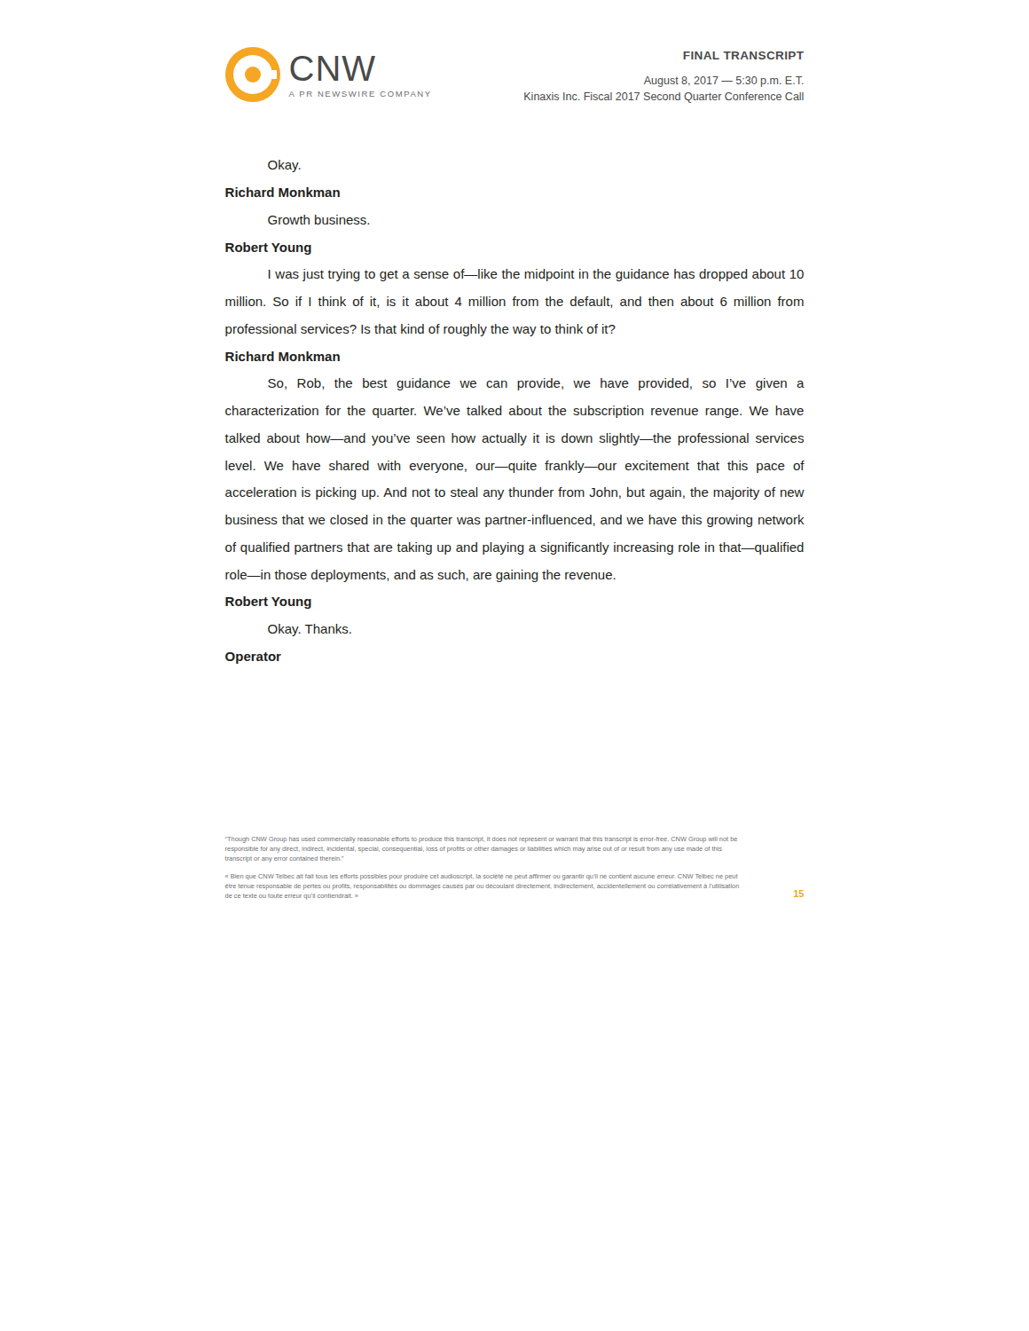CNW
A PR NEWSWIRE COMPANY
FINAL TRANSCRIPT
August 8, 2017 — 5:30 p.m. E.T.
Kinaxis Inc. Fiscal 2017 Second Quarter Conference Call
Okay.
Richard Monkman
Growth business.
Robert Young
I was just trying to get a sense of—like the midpoint in the guidance has dropped about 10 million. So if I think of it, is it about 4 million from the default, and then about 6 million from professional services? Is that kind of roughly the way to think of it?
Richard Monkman
So, Rob, the best guidance we can provide, we have provided, so I’ve given a characterization for the quarter. We’ve talked about the subscription revenue range. We have talked about how—and you’ve seen how actually it is down slightly—the professional services level. We have shared with everyone, our—quite frankly—our excitement that this pace of acceleration is picking up. And not to steal any thunder from John, but again, the majority of new business that we closed in the quarter was partner-influenced, and we have this growing network of qualified partners that are taking up and playing a significantly increasing role in that—qualified role—in those deployments, and as such, are gaining the revenue.
Robert Young
Okay. Thanks.
Operator
“Though CNW Group has used commercially reasonable efforts to produce this transcript, it does not represent or warrant that this transcript is error-free. CNW Group will not be responsible for any direct, indirect, incidental, special, consequential, loss of profits or other damages or liabilities which may arise out of or result from any use made of this transcript or any error contained therein.”
« Bien que CNW Telbec ait fait tous les efforts possibles pour produire cet audioscript, la société ne peut affirmer ou garantir qu’il ne contient aucune erreur. CNW Telbec ne peut être tenue responsable de pertes ou profits, responsabilités ou dommages causés par ou découlant directement, indirectement, accidentellement ou corrélativement à l’utilisation de ce texte ou toute erreur qu’il contiendrait. »
15